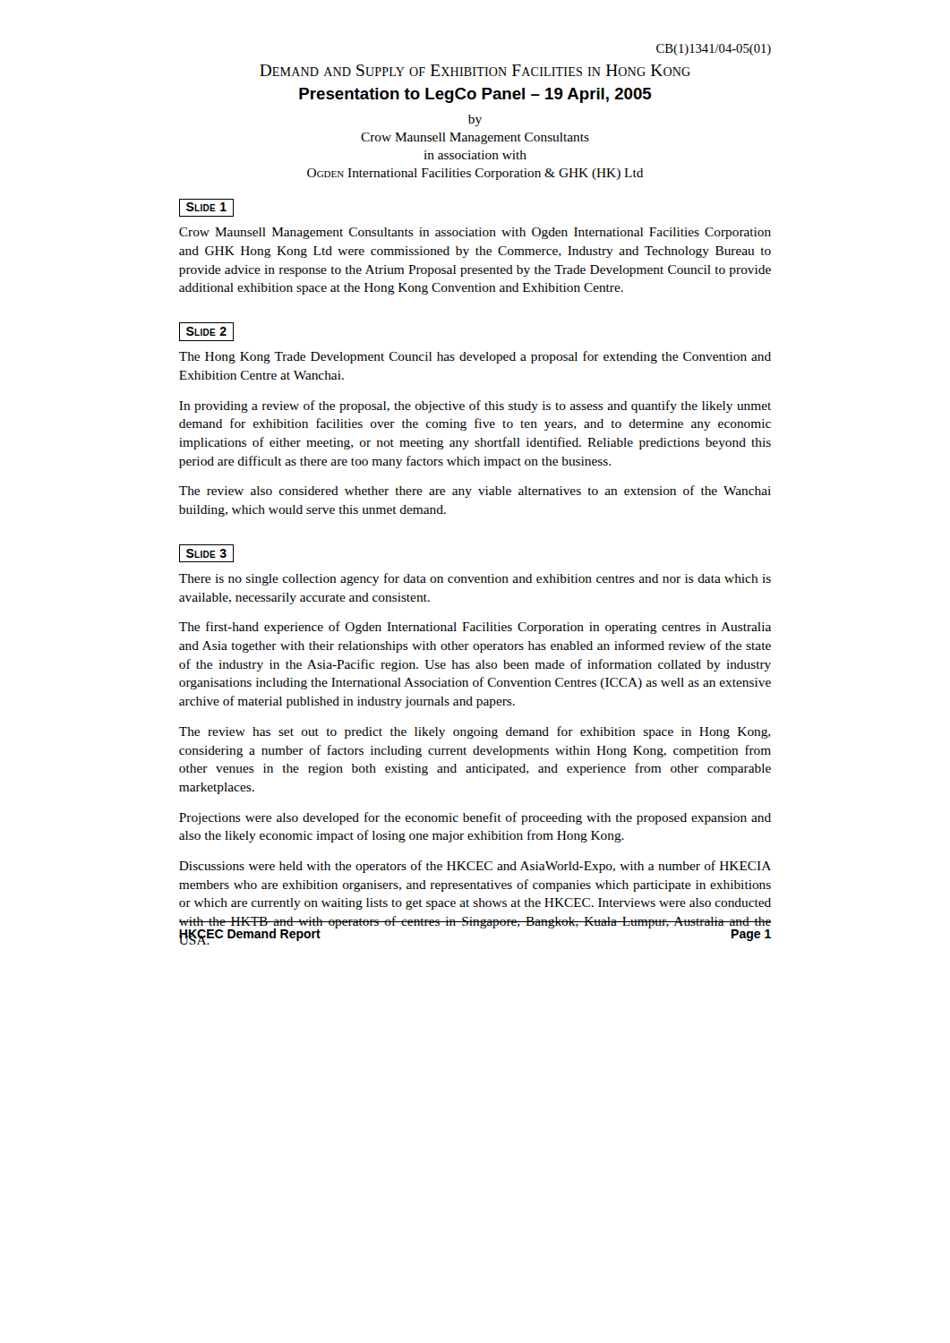CB(1)1341/04-05(01)
Demand and Supply of Exhibition Facilities in Hong Kong
Presentation to LegCo Panel – 19 April, 2005
by
Crow Maunsell Management Consultants
in association with
Ogden International Facilities Corporation & GHK (HK) Ltd
Slide 1
Crow Maunsell Management Consultants in association with Ogden International Facilities Corporation and GHK Hong Kong Ltd were commissioned by the Commerce, Industry and Technology Bureau to provide advice in response to the Atrium Proposal presented by the Trade Development Council to provide additional exhibition space at the Hong Kong Convention and Exhibition Centre.
Slide 2
The Hong Kong Trade Development Council has developed a proposal for extending the Convention and Exhibition Centre at Wanchai.
In providing a review of the proposal, the objective of this study is to assess and quantify the likely unmet demand for exhibition facilities over the coming five to ten years, and to determine any economic implications of either meeting, or not meeting any shortfall identified. Reliable predictions beyond this period are difficult as there are too many factors which impact on the business.
The review also considered whether there are any viable alternatives to an extension of the Wanchai building, which would serve this unmet demand.
Slide 3
There is no single collection agency for data on convention and exhibition centres and nor is data which is available, necessarily accurate and consistent.
The first-hand experience of Ogden International Facilities Corporation in operating centres in Australia and Asia together with their relationships with other operators has enabled an informed review of the state of the industry in the Asia-Pacific region. Use has also been made of information collated by industry organisations including the International Association of Convention Centres (ICCA) as well as an extensive archive of material published in industry journals and papers.
The review has set out to predict the likely ongoing demand for exhibition space in Hong Kong, considering a number of factors including current developments within Hong Kong, competition from other venues in the region both existing and anticipated, and experience from other comparable marketplaces.
Projections were also developed for the economic benefit of proceeding with the proposed expansion and also the likely economic impact of losing one major exhibition from Hong Kong.
Discussions were held with the operators of the HKCEC and AsiaWorld-Expo, with a number of HKECIA members who are exhibition organisers, and representatives of companies which participate in exhibitions or which are currently on waiting lists to get space at shows at the HKCEC. Interviews were also conducted with the HKTB and with operators of centres in Singapore, Bangkok, Kuala Lumpur, Australia and the USA.
HKCEC Demand Report Page 1